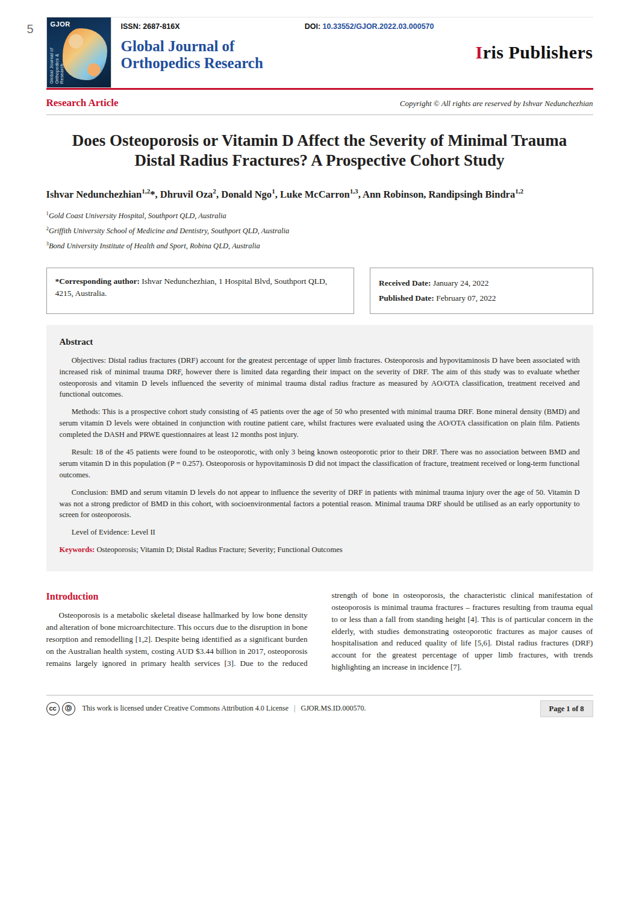5
GJOR
Global Journal of
Orthopedics &
Research
ISSN: 2687-816X DOI: 10.33552/GJOR.2022.03.000570
Global Journal of
Orthopedics Research
Iris Publishers
Research Article
Copyright © All rights are reserved by Ishvar Nedunchezhian
Does Osteoporosis or Vitamin D Affect the Severity of Minimal Trauma Distal Radius Fractures? A Prospective Cohort Study
Ishvar Nedunchezhian1,2*, Dhruvil Oza2, Donald Ngo1, Luke McCarron1,3, Ann Robinson, Randipsingh Bindra1,2
1Gold Coast University Hospital, Southport QLD, Australia
2Griffith University School of Medicine and Dentistry, Southport QLD, Australia
3Bond University Institute of Health and Sport, Robina QLD, Australia
*Corresponding author: Ishvar Nedunchezhian, 1 Hospital Blvd, Southport QLD, 4215, Australia.
Received Date: January 24, 2022
Published Date: February 07, 2022
Abstract
Objectives: Distal radius fractures (DRF) account for the greatest percentage of upper limb fractures. Osteoporosis and hypovitaminosis D have been associated with increased risk of minimal trauma DRF, however there is limited data regarding their impact on the severity of DRF. The aim of this study was to evaluate whether osteoporosis and vitamin D levels influenced the severity of minimal trauma distal radius fracture as measured by AO/OTA classification, treatment received and functional outcomes.
Methods: This is a prospective cohort study consisting of 45 patients over the age of 50 who presented with minimal trauma DRF. Bone mineral density (BMD) and serum vitamin D levels were obtained in conjunction with routine patient care, whilst fractures were evaluated using the AO/OTA classification on plain film. Patients completed the DASH and PRWE questionnaires at least 12 months post injury.
Result: 18 of the 45 patients were found to be osteoporotic, with only 3 being known osteoporotic prior to their DRF. There was no association between BMD and serum vitamin D in this population (P = 0.257). Osteoporosis or hypovitaminosis D did not impact the classification of fracture, treatment received or long-term functional outcomes.
Conclusion: BMD and serum vitamin D levels do not appear to influence the severity of DRF in patients with minimal trauma injury over the age of 50. Vitamin D was not a strong predictor of BMD in this cohort, with socioenvironmental factors a potential reason. Minimal trauma DRF should be utilised as an early opportunity to screen for osteoporosis.
Level of Evidence: Level II
Keywords: Osteoporosis; Vitamin D; Distal Radius Fracture; Severity; Functional Outcomes
Introduction
Osteoporosis is a metabolic skeletal disease hallmarked by low bone density and alteration of bone microarchitecture. This occurs due to the disruption in bone resorption and remodelling [1,2]. Despite being identified as a significant burden on the Australian health system, costing AUD $3.44 billion in 2017, osteoporosis remains largely ignored in primary health services [3]. Due to the reduced strength of bone in osteoporosis, the characteristic clinical manifestation of osteoporosis is minimal trauma fractures – fractures resulting from trauma equal to or less than a fall from standing height [4]. This is of particular concern in the elderly, with studies demonstrating osteoporotic fractures as major causes of hospitalisation and reduced quality of life [5,6]. Distal radius fractures (DRF) account for the greatest percentage of upper limb fractures, with trends highlighting an increase in incidence [7].
cc
Ⓓ
This work is licensed under Creative Commons Attribution 4.0 License | GJOR.MS.ID.000570.
Page 1 of 8